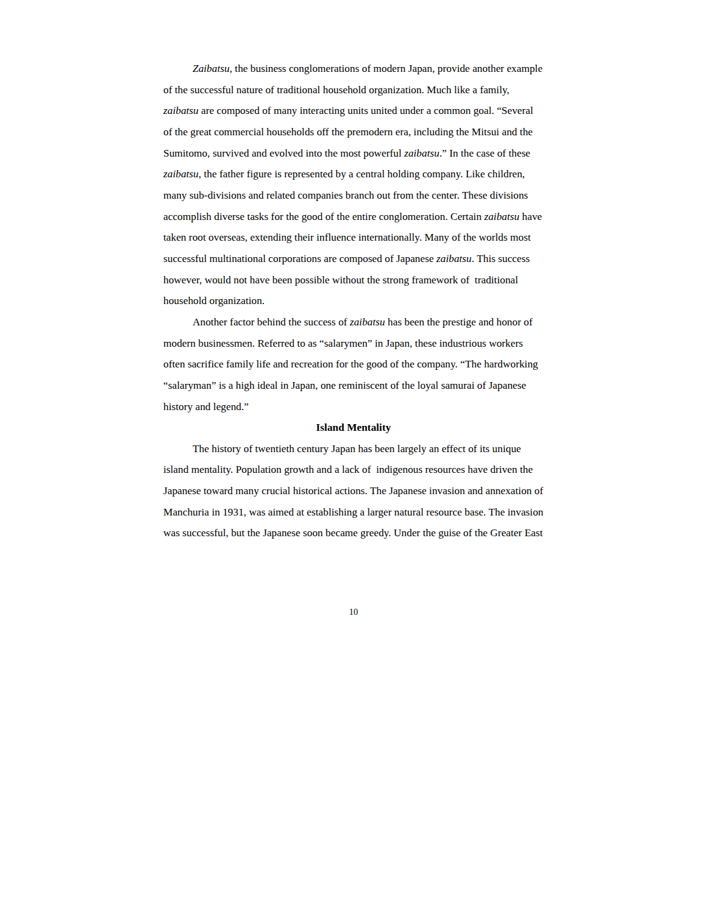Zaibatsu, the business conglomerations of modern Japan, provide another example of the successful nature of traditional household organization. Much like a family, zaibatsu are composed of many interacting units united under a common goal. “Several of the great commercial households off the premodern era, including the Mitsui and the Sumitomo, survived and evolved into the most powerful zaibatsu.” In the case of these zaibatsu, the father figure is represented by a central holding company. Like children, many sub-divisions and related companies branch out from the center. These divisions accomplish diverse tasks for the good of the entire conglomeration. Certain zaibatsu have taken root overseas, extending their influence internationally. Many of the worlds most successful multinational corporations are composed of Japanese zaibatsu. This success however, would not have been possible without the strong framework of traditional household organization.
Another factor behind the success of zaibatsu has been the prestige and honor of modern businessmen. Referred to as “salarymen” in Japan, these industrious workers often sacrifice family life and recreation for the good of the company. “The hardworking “salaryman” is a high ideal in Japan, one reminiscent of the loyal samurai of Japanese history and legend.”
Island Mentality
The history of twentieth century Japan has been largely an effect of its unique island mentality. Population growth and a lack of indigenous resources have driven the Japanese toward many crucial historical actions. The Japanese invasion and annexation of Manchuria in 1931, was aimed at establishing a larger natural resource base. The invasion was successful, but the Japanese soon became greedy. Under the guise of the Greater East
10